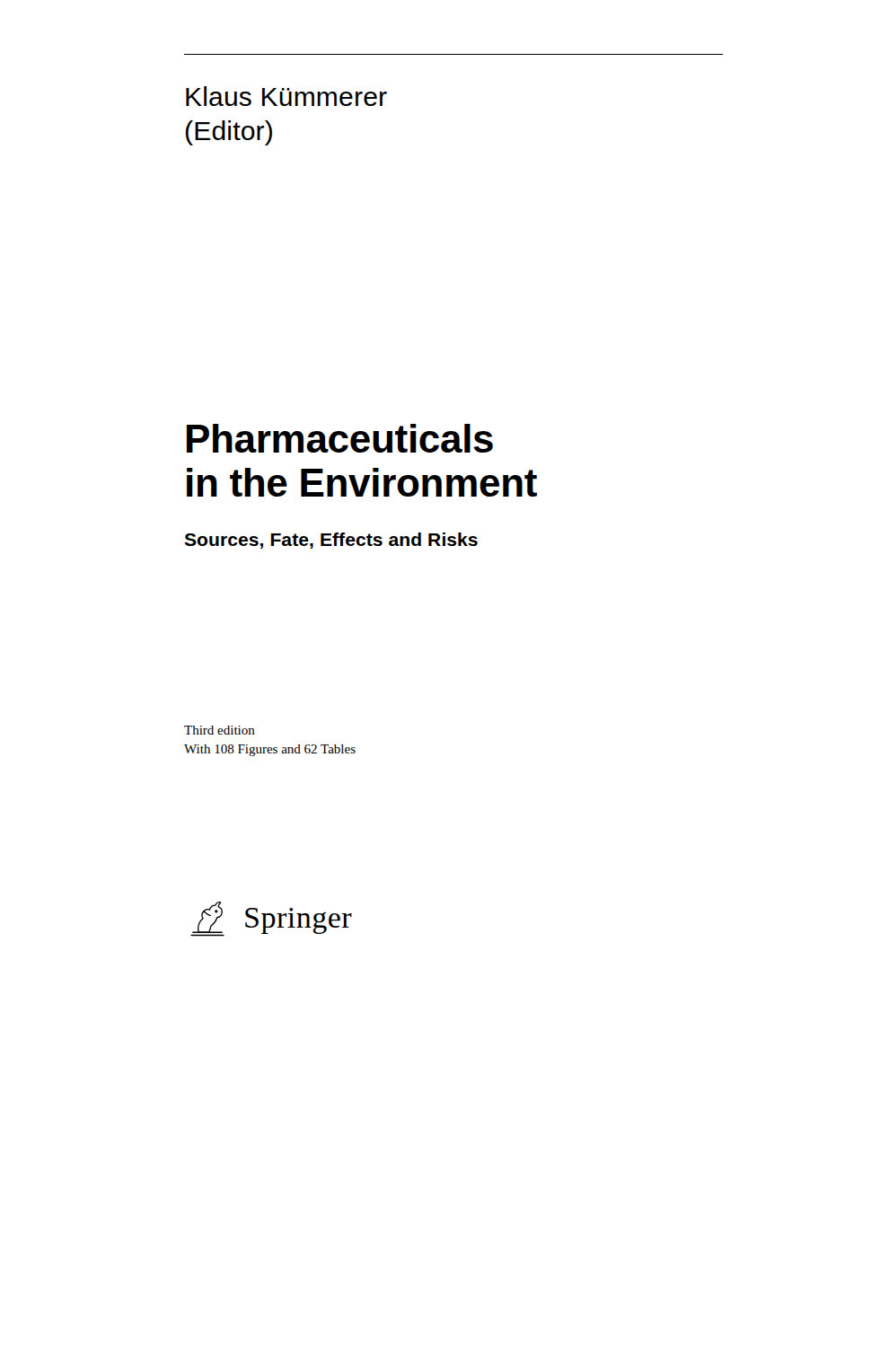Klaus Kümmerer (Editor)
Pharmaceuticals in the Environment
Sources, Fate, Effects and Risks
Third edition With 108 Figures and 62 Tables
Springer